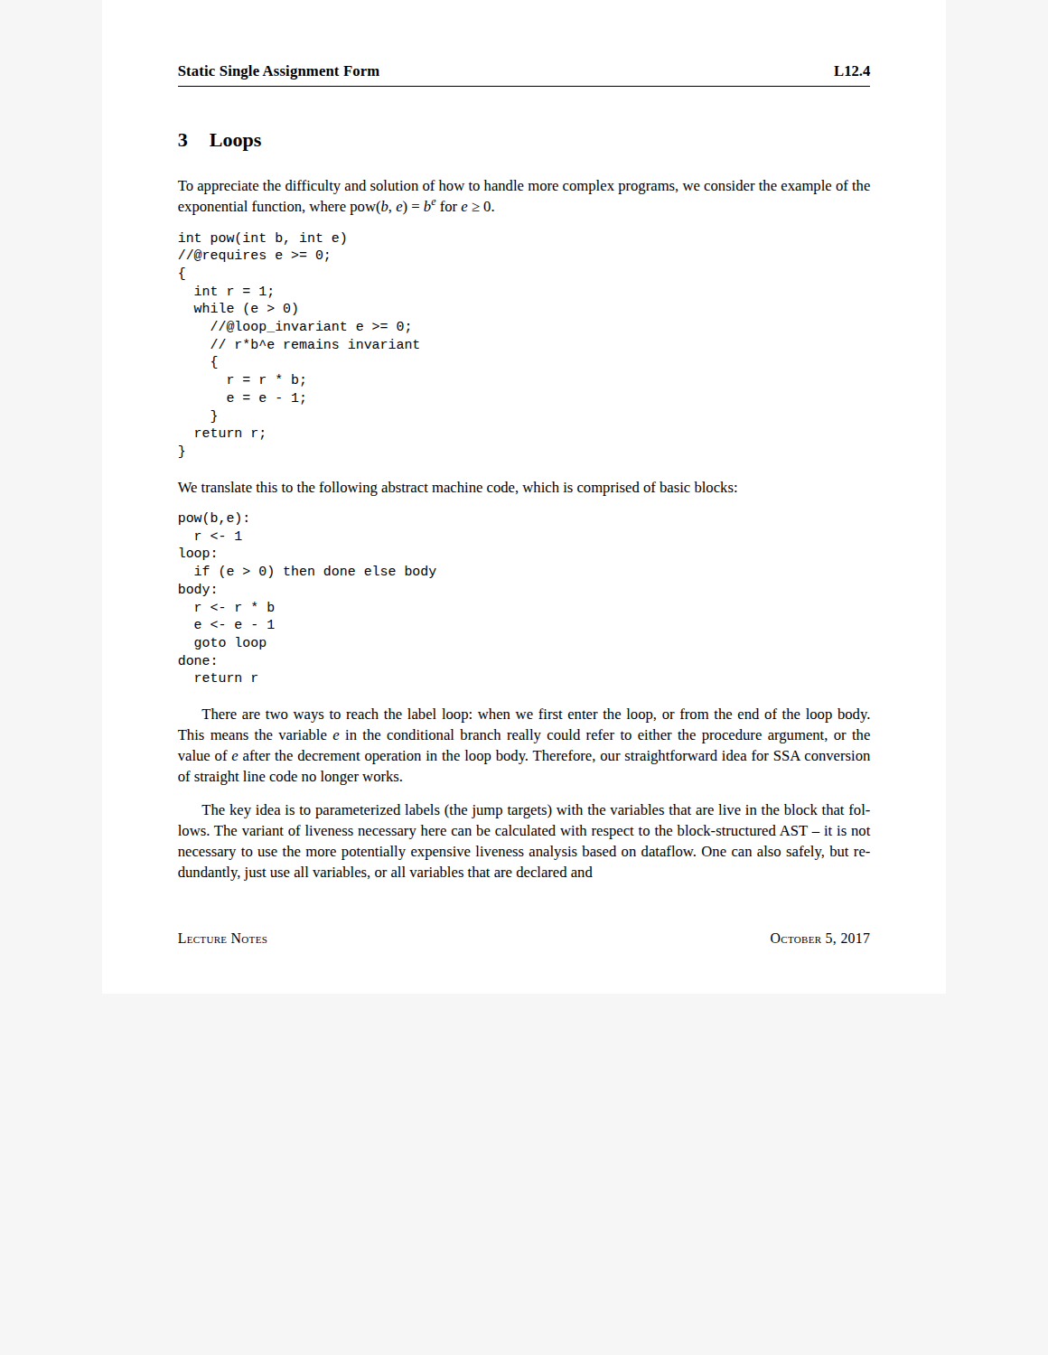Static Single Assignment Form L12.4
3 Loops
To appreciate the difficulty and solution of how to handle more complex programs, we consider the example of the exponential function, where pow(b, e) = be for e ≥ 0.
int pow(int b, int e)
//@requires e >= 0;
{
  int r = 1;
  while (e > 0)
    //@loop_invariant e >= 0;
    // r*b^e remains invariant
    {
      r = r * b;
      e = e - 1;
    }
  return r;
}
We translate this to the following abstract machine code, which is comprised of basic blocks:
pow(b,e):
  r <- 1
loop:
  if (e > 0) then done else body
body:
  r <- r * b
  e <- e - 1
  goto loop
done:
  return r
There are two ways to reach the label loop: when we first enter the loop, or from the end of the loop body. This means the variable e in the conditional branch really could refer to either the procedure argument, or the value of e after the decrement operation in the loop body. Therefore, our straightforward idea for SSA conversion of straight line code no longer works.
The key idea is to parameterized labels (the jump targets) with the variables that are live in the block that follows. The variant of liveness necessary here can be calculated with respect to the block-structured AST – it is not necessary to use the more potentially expensive liveness analysis based on dataflow. One can also safely, but redundantly, just use all variables, or all variables that are declared and
Lecture Notes October 5, 2017